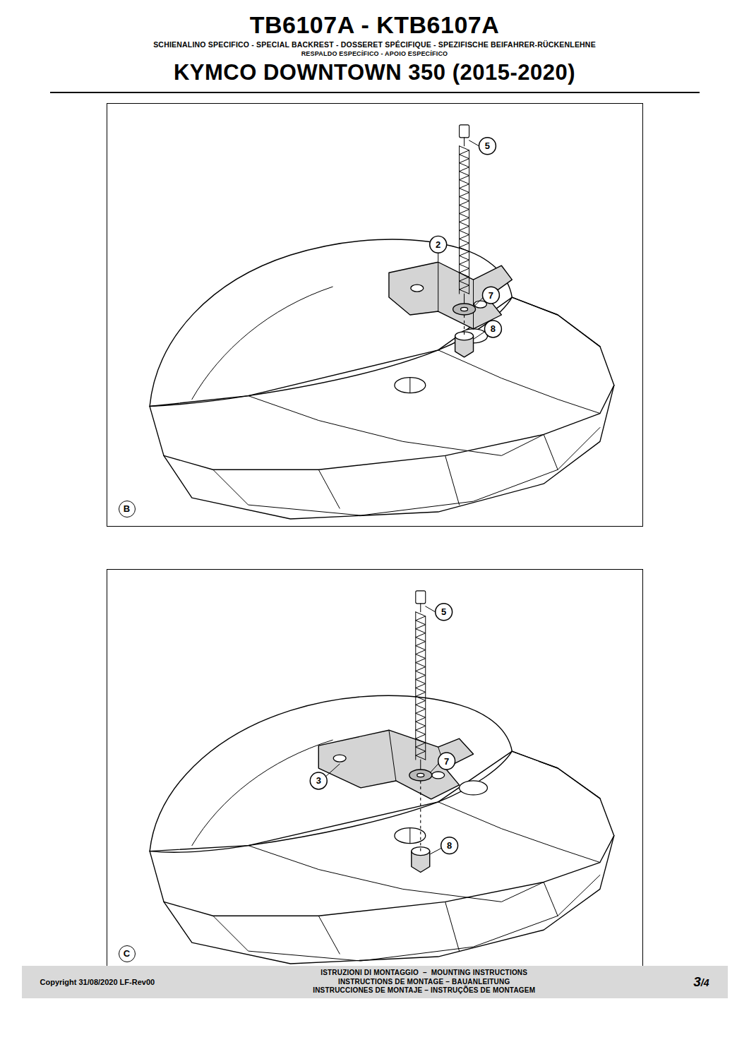TB6107A - KTB6107A
SCHIENALINO SPECIFICO - SPECIAL BACKREST - DOSSERET SPÉCIFIQUE - SPEZIFISCHE BEIFAHRER-RÜCKENLEHNE
RESPALDO ESPECÍFICO - APOIO ESPECÍFICO
KYMCO DOWNTOWN 350 (2015-2020)
5 2 7 8
B
5 3 7 8
C
Copyright 31/08/2020 LF-Rev00
ISTRUZIONI DI MONTAGGIO – MOUNTING INSTRUCTIONS
INSTRUCTIONS DE MONTAGE – BAUANLEITUNG
INSTRUCCIONES DE MONTAJE – INSTRUÇÕES DE MONTAGEM
3/4